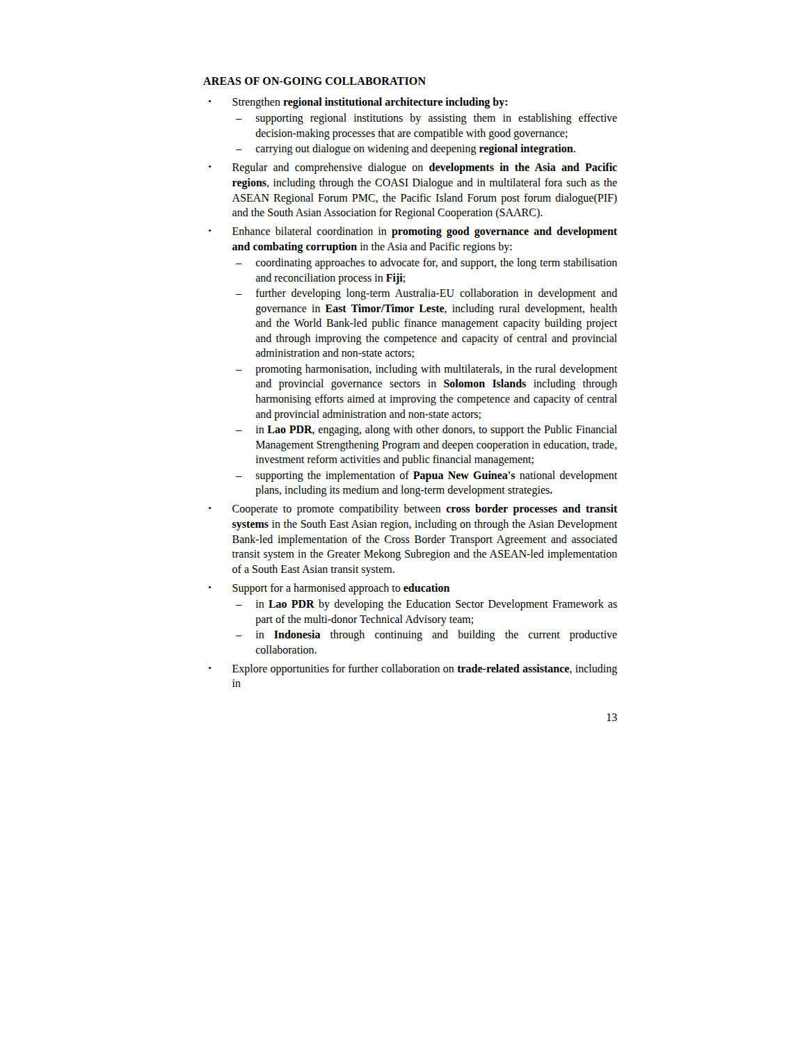AREAS OF ON-GOING COLLABORATION
Strengthen regional institutional architecture including by:
supporting regional institutions by assisting them in establishing effective decision-making processes that are compatible with good governance;
carrying out dialogue on widening and deepening regional integration.
Regular and comprehensive dialogue on developments in the Asia and Pacific regions, including through the COASI Dialogue and in multilateral fora such as the ASEAN Regional Forum PMC, the Pacific Island Forum post forum dialogue(PIF) and the South Asian Association for Regional Cooperation (SAARC).
Enhance bilateral coordination in promoting good governance and development and combating corruption in the Asia and Pacific regions by:
coordinating approaches to advocate for, and support, the long term stabilisation and reconciliation process in Fiji;
further developing long-term Australia-EU collaboration in development and governance in East Timor/Timor Leste, including rural development, health and the World Bank-led public finance management capacity building project and through improving the competence and capacity of central and provincial administration and non-state actors;
promoting harmonisation, including with multilaterals, in the rural development and provincial governance sectors in Solomon Islands including through harmonising efforts aimed at improving the competence and capacity of central and provincial administration and non-state actors;
in Lao PDR, engaging, along with other donors, to support the Public Financial Management Strengthening Program and deepen cooperation in education, trade, investment reform activities and public financial management;
supporting the implementation of Papua New Guinea's national development plans, including its medium and long-term development strategies.
Cooperate to promote compatibility between cross border processes and transit systems in the South East Asian region, including on through the Asian Development Bank-led implementation of the Cross Border Transport Agreement and associated transit system in the Greater Mekong Subregion and the ASEAN-led implementation of a South East Asian transit system.
Support for a harmonised approach to education
in Lao PDR by developing the Education Sector Development Framework as part of the multi-donor Technical Advisory team;
in Indonesia through continuing and building the current productive collaboration.
Explore opportunities for further collaboration on trade-related assistance, including in
13